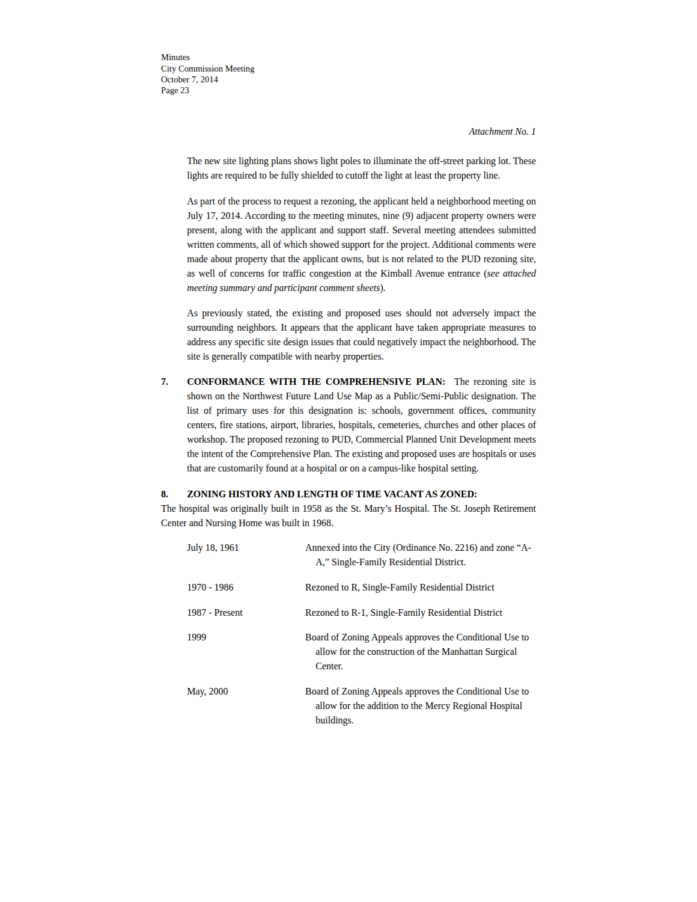Minutes
City Commission Meeting
October 7, 2014
Page 23
Attachment No. 1
The new site lighting plans shows light poles to illuminate the off-street parking lot. These lights are required to be fully shielded to cutoff the light at least the property line.
As part of the process to request a rezoning, the applicant held a neighborhood meeting on July 17, 2014. According to the meeting minutes, nine (9) adjacent property owners were present, along with the applicant and support staff. Several meeting attendees submitted written comments, all of which showed support for the project. Additional comments were made about property that the applicant owns, but is not related to the PUD rezoning site, as well of concerns for traffic congestion at the Kimball Avenue entrance (see attached meeting summary and participant comment sheets).
As previously stated, the existing and proposed uses should not adversely impact the surrounding neighbors. It appears that the applicant have taken appropriate measures to address any specific site design issues that could negatively impact the neighborhood. The site is generally compatible with nearby properties.
7. Conformance with the Comprehensive Plan: The rezoning site is shown on the Northwest Future Land Use Map as a Public/Semi-Public designation. The list of primary uses for this designation is: schools, government offices, community centers, fire stations, airport, libraries, hospitals, cemeteries, churches and other places of workshop. The proposed rezoning to PUD, Commercial Planned Unit Development meets the intent of the Comprehensive Plan. The existing and proposed uses are hospitals or uses that are customarily found at a hospital or on a campus-like hospital setting.
8. Zoning History and Length of Time Vacant as Zoned:
The hospital was originally built in 1958 as the St. Mary’s Hospital. The St. Joseph Retirement Center and Nursing Home was built in 1968.
| July 18, 1961 | Annexed into the City (Ordinance No. 2216) and zone “A-A,” Single-Family Residential District. |
| 1970 - 1986 | Rezoned to R, Single-Family Residential District |
| 1987 - Present | Rezoned to R-1, Single-Family Residential District |
| 1999 | Board of Zoning Appeals approves the Conditional Use to allow for the construction of the Manhattan Surgical Center. |
| May, 2000 | Board of Zoning Appeals approves the Conditional Use to allow for the addition to the Mercy Regional Hospital buildings. |